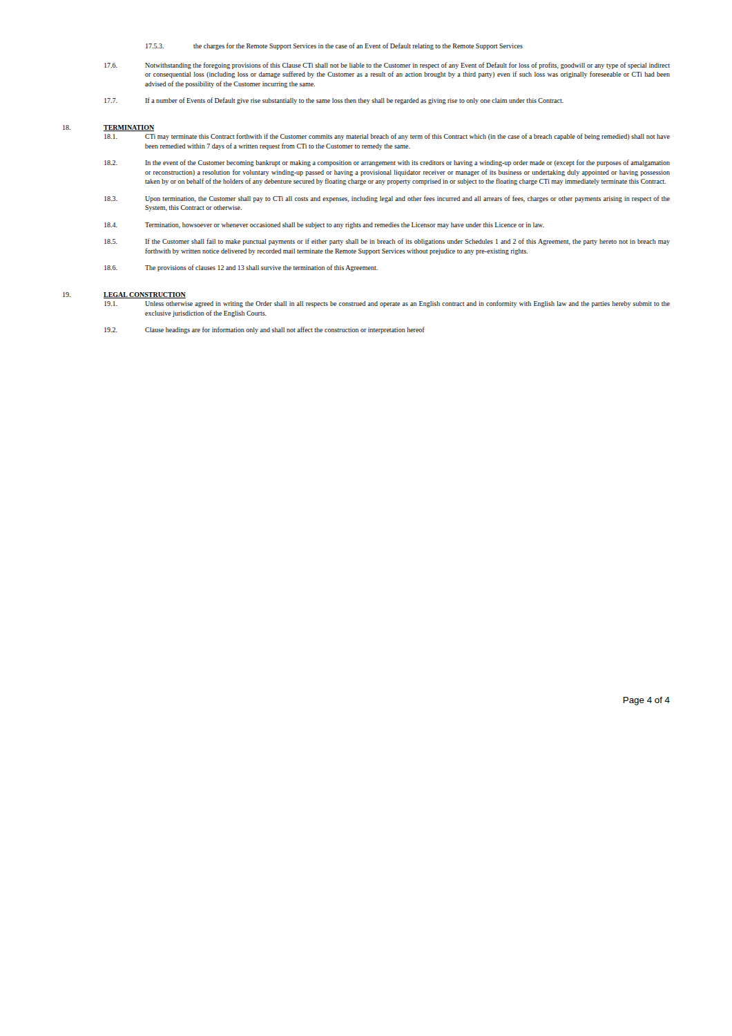17.5.3.
the charges for the Remote Support Services in the case of an Event of Default relating to the Remote Support Services
17.6.
Notwithstanding the foregoing provisions of this Clause CTi shall not be liable to the Customer in respect of any Event of Default for loss of profits, goodwill or any type of special indirect or consequential loss (including loss or damage suffered by the Customer as a result of an action brought by a third party) even if such loss was originally foreseeable or CTi had been advised of the possibility of the Customer incurring the same.
17.7.
If a number of Events of Default give rise substantially to the same loss then they shall be regarded as giving rise to only one claim under this Contract.
18.
TERMINATION
18.1.
CTi may terminate this Contract forthwith if the Customer commits any material breach of any term of this Contract which (in the case of a breach capable of being remedied) shall not have been remedied within 7 days of a written request from CTi to the Customer to remedy the same.
18.2.
In the event of the Customer becoming bankrupt or making a composition or arrangement with its creditors or having a winding-up order made or (except for the purposes of amalgamation or reconstruction) a resolution for voluntary winding-up passed or having a provisional liquidator receiver or manager of its business or undertaking duly appointed or having possession taken by or on behalf of the holders of any debenture secured by floating charge or any property comprised in or subject to the floating charge CTi may immediately terminate this Contract.
18.3.
Upon termination, the Customer shall pay to CTi all costs and expenses, including legal and other fees incurred and all arrears of fees, charges or other payments arising in respect of the System, this Contract or otherwise.
18.4.
Termination, howsoever or whenever occasioned shall be subject to any rights and remedies the Licensor may have under this Licence or in law.
18.5.
If the Customer shall fail to make punctual payments or if either party shall be in breach of its obligations under Schedules 1 and 2 of this Agreement, the party hereto not in breach may forthwith by written notice delivered by recorded mail terminate the Remote Support Services without prejudice to any pre-existing rights.
18.6.
The provisions of clauses 12 and 13 shall survive the termination of this Agreement.
19.
LEGAL CONSTRUCTION
19.1.
Unless otherwise agreed in writing the Order shall in all respects be construed and operate as an English contract and in conformity with English law and the parties hereby submit to the exclusive jurisdiction of the English Courts.
19.2.
Clause headings are for information only and shall not affect the construction or interpretation hereof
Page 4 of 4